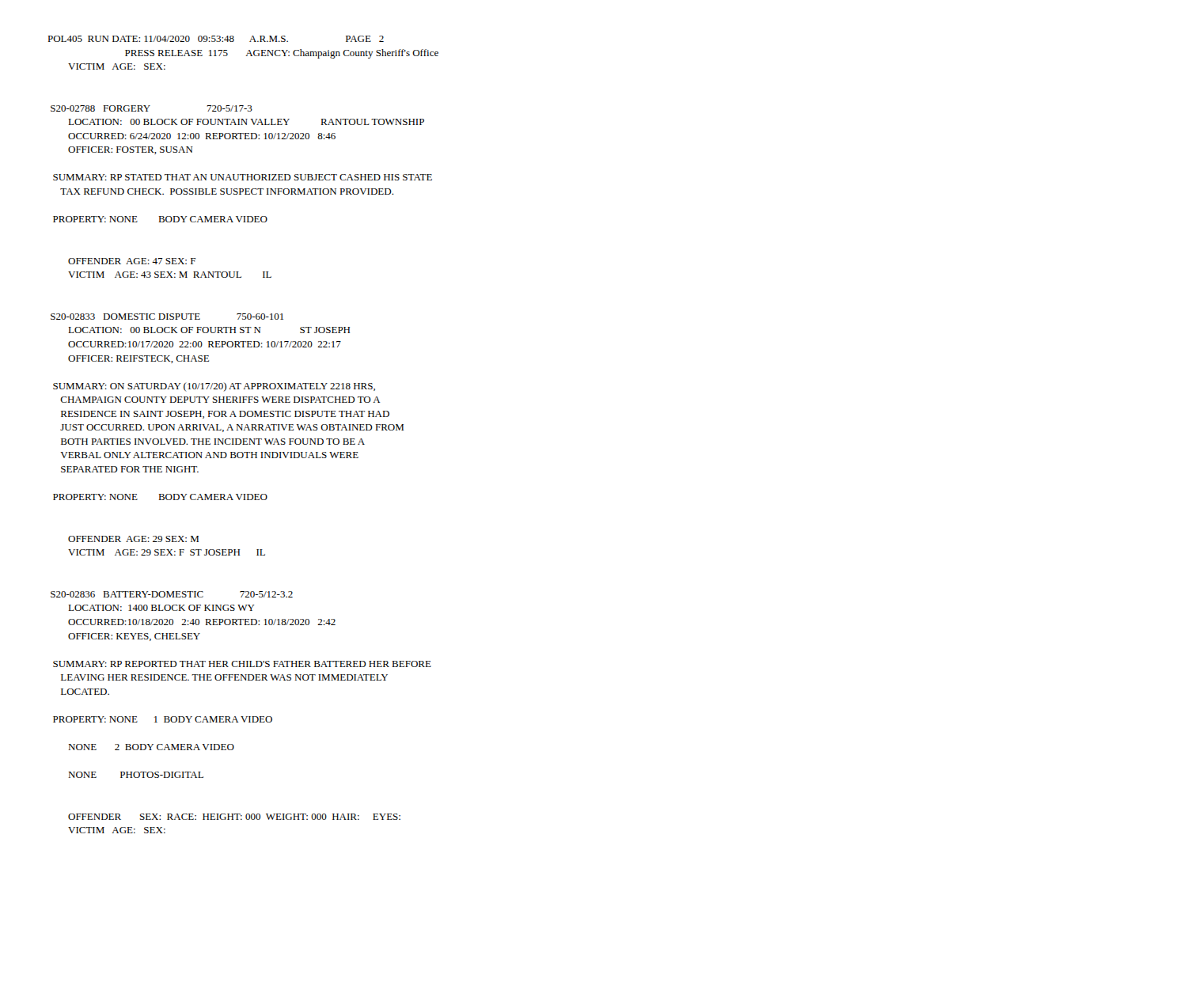POL405  RUN DATE: 11/04/2020   09:53:48      A.R.M.S.                      PAGE   2
                              PRESS RELEASE  1175       AGENCY: Champaign County Sheriff's Office
        VICTIM   AGE:   SEX:


 S20-02788   FORGERY                      720-5/17-3
        LOCATION:   00 BLOCK OF FOUNTAIN VALLEY            RANTOUL TOWNSHIP
        OCCURRED: 6/24/2020  12:00  REPORTED: 10/12/2020   8:46
        OFFICER: FOSTER, SUSAN

  SUMMARY: RP STATED THAT AN UNAUTHORIZED SUBJECT CASHED HIS STATE
     TAX REFUND CHECK.  POSSIBLE SUSPECT INFORMATION PROVIDED.

  PROPERTY: NONE        BODY CAMERA VIDEO


        OFFENDER  AGE: 47 SEX: F
        VICTIM    AGE: 43 SEX: M  RANTOUL        IL


 S20-02833   DOMESTIC DISPUTE              750-60-101
        LOCATION:   00 BLOCK OF FOURTH ST N               ST JOSEPH
        OCCURRED:10/17/2020  22:00  REPORTED: 10/17/2020  22:17
        OFFICER: REIFSTECK, CHASE

  SUMMARY: ON SATURDAY (10/17/20) AT APPROXIMATELY 2218 HRS,
     CHAMPAIGN COUNTY DEPUTY SHERIFFS WERE DISPATCHED TO A
     RESIDENCE IN SAINT JOSEPH, FOR A DOMESTIC DISPUTE THAT HAD
     JUST OCCURRED. UPON ARRIVAL, A NARRATIVE WAS OBTAINED FROM
     BOTH PARTIES INVOLVED. THE INCIDENT WAS FOUND TO BE A
     VERBAL ONLY ALTERCATION AND BOTH INDIVIDUALS WERE
     SEPARATED FOR THE NIGHT.

  PROPERTY: NONE        BODY CAMERA VIDEO


        OFFENDER  AGE: 29 SEX: M
        VICTIM    AGE: 29 SEX: F  ST JOSEPH      IL


 S20-02836   BATTERY-DOMESTIC              720-5/12-3.2
        LOCATION:  1400 BLOCK OF KINGS WY
        OCCURRED:10/18/2020   2:40  REPORTED: 10/18/2020   2:42
        OFFICER: KEYES, CHELSEY

  SUMMARY: RP REPORTED THAT HER CHILD'S FATHER BATTERED HER BEFORE
     LEAVING HER RESIDENCE. THE OFFENDER WAS NOT IMMEDIATELY
     LOCATED.

  PROPERTY: NONE      1  BODY CAMERA VIDEO

        NONE       2  BODY CAMERA VIDEO

        NONE         PHOTOS-DIGITAL


        OFFENDER       SEX:  RACE:  HEIGHT: 000  WEIGHT: 000  HAIR:     EYES:
        VICTIM   AGE:   SEX: